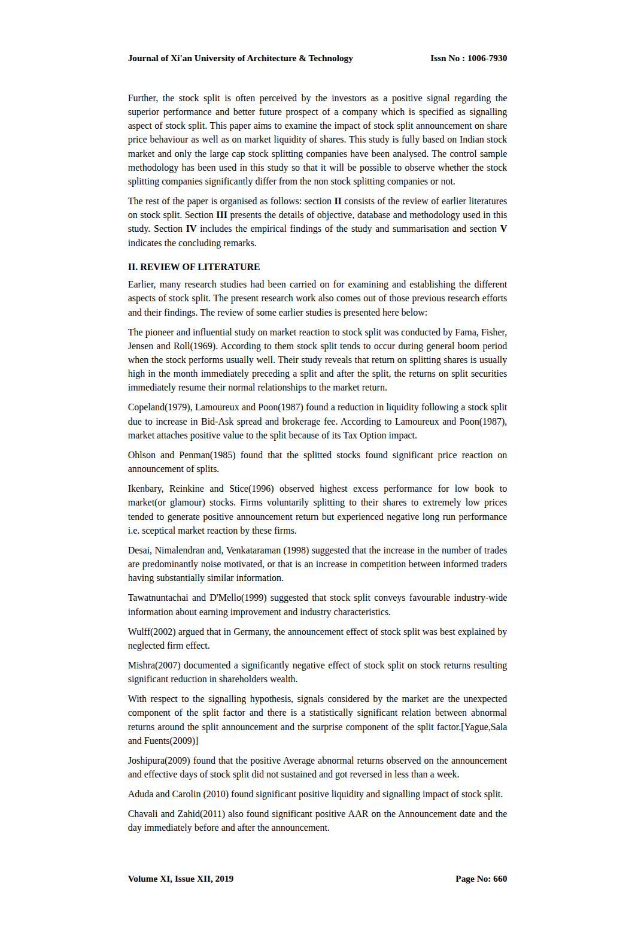Journal of Xi'an University of Architecture & Technology
Issn No : 1006-7930
Further, the stock split is often perceived by the investors as a positive signal regarding the superior performance and better future prospect of a company which is specified as signalling aspect of stock split. This paper aims to examine the impact of stock split announcement on share price behaviour as well as on market liquidity of shares. This study is fully based on Indian stock market and only the large cap stock splitting companies have been analysed. The control sample methodology has been used in this study so that it will be possible to observe whether the stock splitting companies significantly differ from the non stock splitting companies or not.
The rest of the paper is organised as follows: section II consists of the review of earlier literatures on stock split. Section III presents the details of objective, database and methodology used in this study. Section IV includes the empirical findings of the study and summarisation and section V indicates the concluding remarks.
II. REVIEW OF LITERATURE
Earlier, many research studies had been carried on for examining and establishing the different aspects of stock split. The present research work also comes out of those previous research efforts and their findings. The review of some earlier studies is presented here below:
The pioneer and influential study on market reaction to stock split was conducted by Fama, Fisher, Jensen and Roll(1969). According to them stock split tends to occur during general boom period when the stock performs usually well. Their study reveals that return on splitting shares is usually high in the month immediately preceding a split and after the split, the returns on split securities immediately resume their normal relationships to the market return.
Copeland(1979), Lamoureux and Poon(1987) found a reduction in liquidity following a stock split due to increase in Bid-Ask spread and brokerage fee. According to Lamoureux and Poon(1987), market attaches positive value to the split because of its Tax Option impact.
Ohlson and Penman(1985) found that the splitted stocks found significant price reaction on announcement of splits.
Ikenbary, Reinkine and Stice(1996) observed highest excess performance for low book to market(or glamour) stocks. Firms voluntarily splitting to their shares to extremely low prices tended to generate positive announcement return but experienced negative long run performance i.e. sceptical market reaction by these firms.
Desai, Nimalendran and, Venkataraman (1998) suggested that the increase in the number of trades are predominantly noise motivated, or that is an increase in competition between informed traders having substantially similar information.
Tawatnuntachai and D'Mello(1999) suggested that stock split conveys favourable industry-wide information about earning improvement and industry characteristics.
Wulff(2002) argued that in Germany, the announcement effect of stock split was best explained by neglected firm effect.
Mishra(2007) documented a significantly negative effect of stock split on stock returns resulting significant reduction in shareholders wealth.
With respect to the signalling hypothesis, signals considered by the market are the unexpected component of the split factor and there is a statistically significant relation between abnormal returns around the split announcement and the surprise component of the split factor.[Yague,Sala and Fuents(2009)]
Joshipura(2009) found that the positive Average abnormal returns observed on the announcement and effective days of stock split did not sustained and got reversed in less than a week.
Aduda and Carolin (2010) found significant positive liquidity and signalling impact of stock split.
Chavali and Zahid(2011) also found significant positive AAR on the Announcement date and the day immediately before and after the announcement.
Volume XI, Issue XII, 2019
Page No: 660